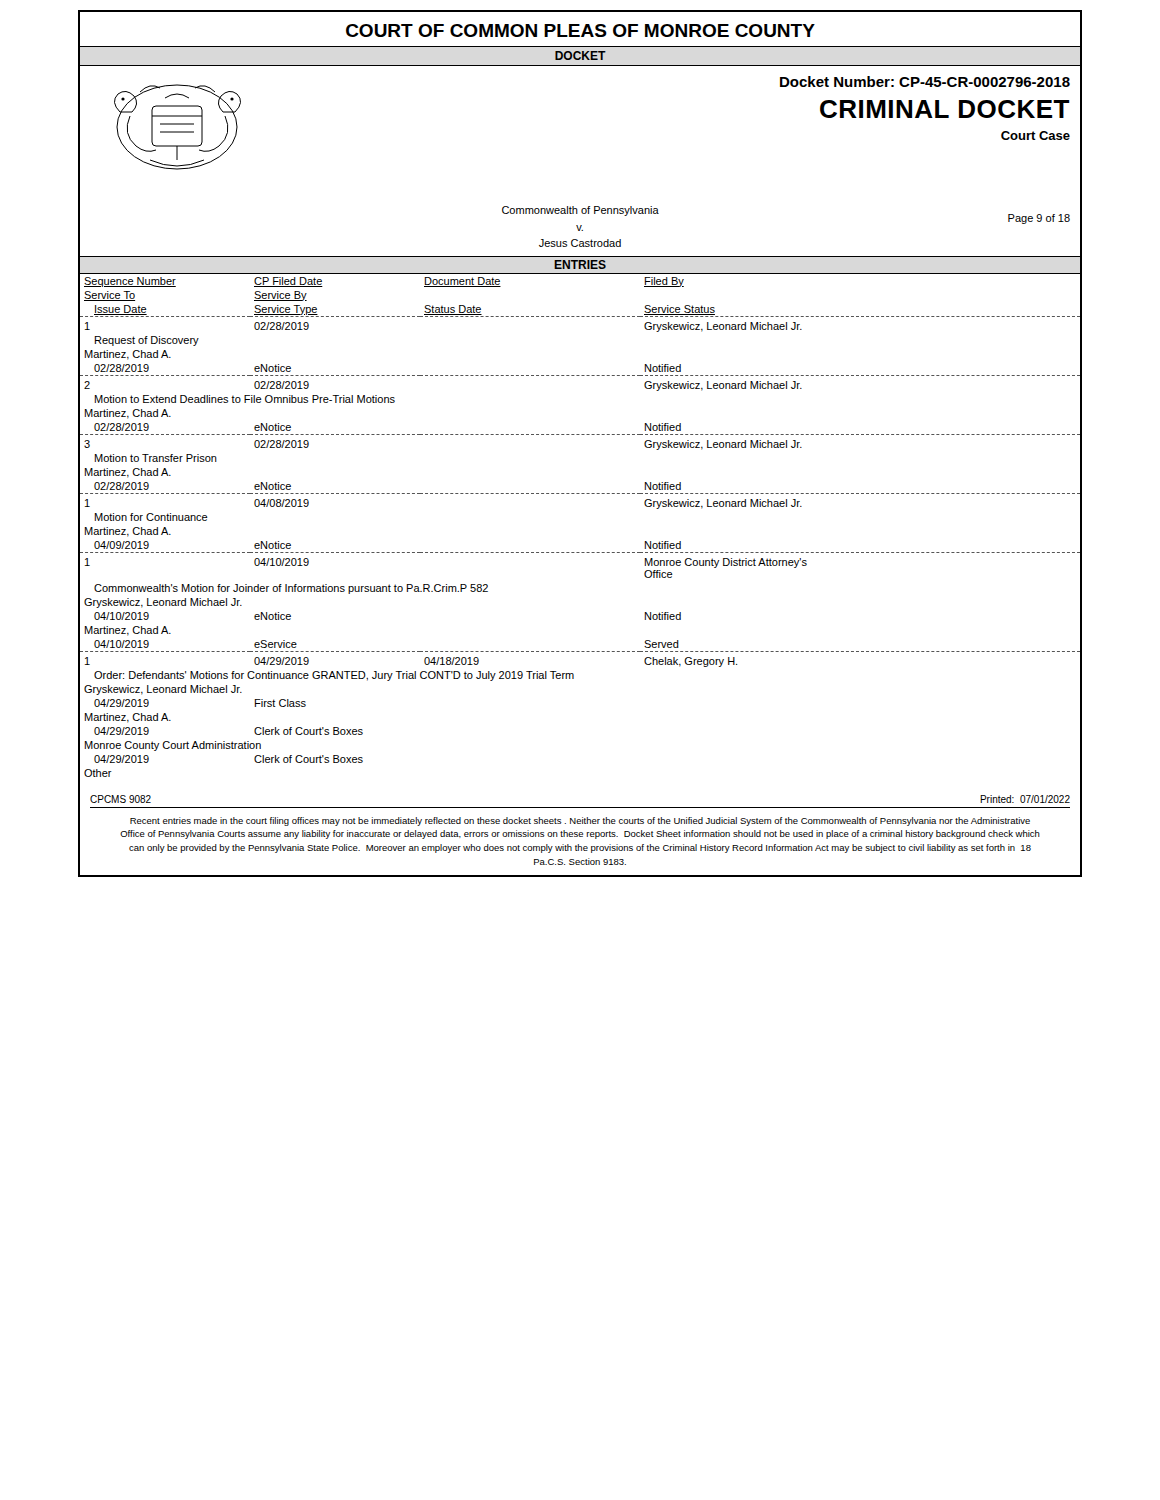COURT OF COMMON PLEAS OF MONROE COUNTY
DOCKET
Docket Number: CP-45-CR-0002796-2018
CRIMINAL DOCKET
Court Case
Page 9 of 18
Commonwealth of Pennsylvania
v.
Jesus Castrodad
ENTRIES
| Sequence Number | CP Filed Date | Document Date | Filed By |
| Service To | Service By |
| Issue Date | Service Type | Status Date | Service Status |
| 1 | 02/28/2019 | | Gryskewicz, Leonard Michael Jr. |
| Request of Discovery |
| Martinez, Chad A. |
| 02/28/2019 | eNotice | | Notified |
| 2 | 02/28/2019 | | Gryskewicz, Leonard Michael Jr. |
| Motion to Extend Deadlines to File Omnibus Pre-Trial Motions |
| Martinez, Chad A. |
| 02/28/2019 | eNotice | | Notified |
| 3 | 02/28/2019 | | Gryskewicz, Leonard Michael Jr. |
| Motion to Transfer Prison |
| Martinez, Chad A. |
| 02/28/2019 | eNotice | | Notified |
| 1 | 04/08/2019 | | Gryskewicz, Leonard Michael Jr. |
| Motion for Continuance |
| Martinez, Chad A. |
| 04/09/2019 | eNotice | | Notified |
| 1 | 04/10/2019 | | Monroe County District Attorney's Office |
| Commonwealth's Motion for Joinder of Informations pursuant to Pa.R.Crim.P 582 |
| Gryskewicz, Leonard Michael Jr. |
| 04/10/2019 | eNotice | | Notified |
| Martinez, Chad A. |
| 04/10/2019 | eService | | Served |
| 1 | 04/29/2019 | 04/18/2019 | Chelak, Gregory H. |
| Order: Defendants' Motions for Continuance GRANTED, Jury Trial CONT'D to July 2019 Trial Term |
| Gryskewicz, Leonard Michael Jr. |
| 04/29/2019 | First Class | | |
| Martinez, Chad A. |
| 04/29/2019 | Clerk of Court's Boxes | | |
| Monroe County Court Administration |
| 04/29/2019 | Clerk of Court's Boxes | | |
| Other |
CPCMS 9082
Printed: 07/01/2022
Recent entries made in the court filing offices may not be immediately reflected on these docket sheets . Neither the courts of the Unified Judicial System of the Commonwealth of Pennsylvania nor the Administrative Office of Pennsylvania Courts assume any liability for inaccurate or delayed data, errors or omissions on these reports. Docket Sheet information should not be used in place of a criminal history background check which can only be provided by the Pennsylvania State Police. Moreover an employer who does not comply with the provisions of the Criminal History Record Information Act may be subject to civil liability as set forth in 18 Pa.C.S. Section 9183.